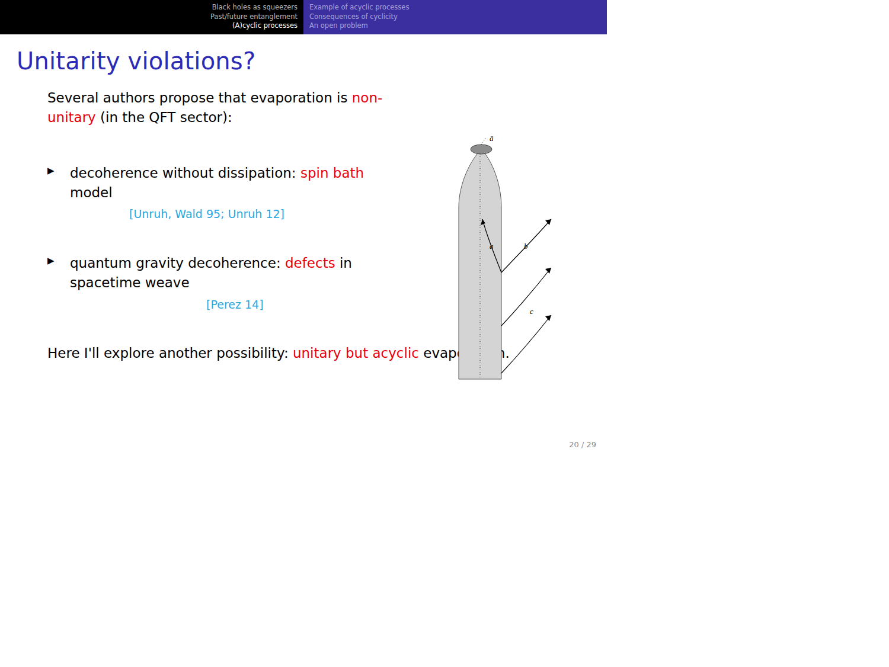Black holes as squeezers
Past/future entanglement
(A)cyclic processes
Example of acyclic processes
Consequences of cyclicity
An open problem
Unitarity violations?
Several authors propose that evaporation is non-unitary (in the QFT sector):
decoherence without dissipation: spin bath model [Unruh, Wald 95; Unruh 12]
quantum gravity decoherence: defects in spacetime weave [Perez 14]
Here I'll explore another possibility: unitary but acyclic evaporation.
ā a b c
20 / 29